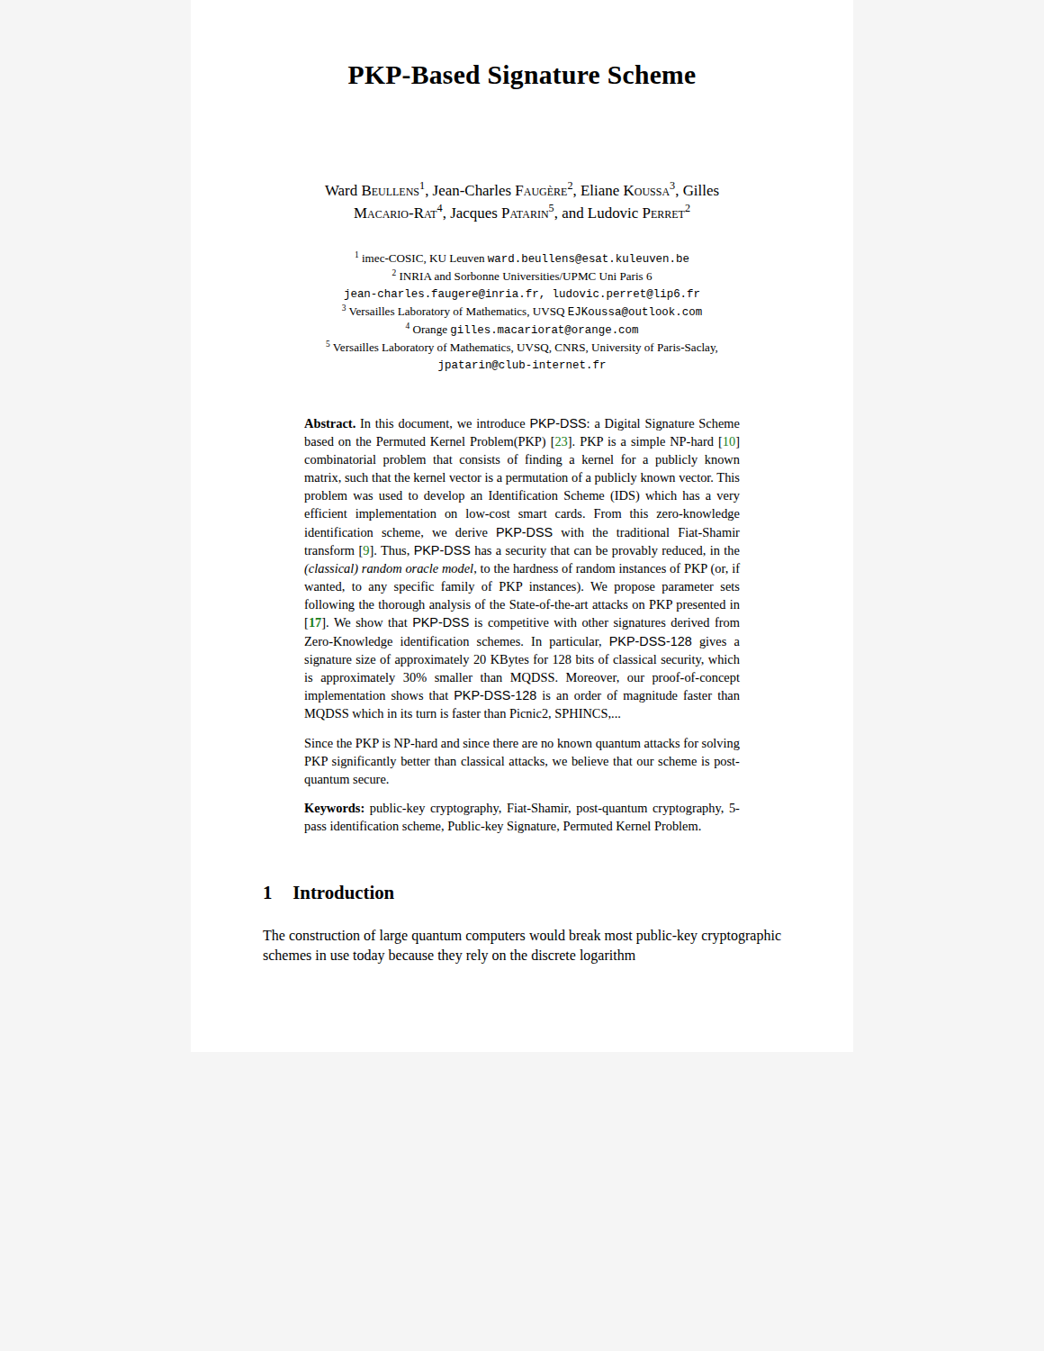PKP-Based Signature Scheme
Ward Beullens1, Jean-Charles Faugère2, Eliane Koussa3, Gilles
Macario-Rat4, Jacques Patarin5, and Ludovic Perret2
1 imec-COSIC, KU Leuven ward.beullens@esat.kuleuven.be
2 INRIA and Sorbonne Universities/UPMC Uni Paris 6
jean-charles.faugere@inria.fr, ludovic.perret@lip6.fr
3 Versailles Laboratory of Mathematics, UVSQ EJKoussa@outlook.com
4 Orange gilles.macariorat@orange.com
5 Versailles Laboratory of Mathematics, UVSQ, CNRS, University of Paris-Saclay,
jpatarin@club-internet.fr
Abstract. In this document, we introduce PKP-DSS: a Digital Signature Scheme based on the Permuted Kernel Problem(PKP) [23]. PKP is a simple NP-hard [10] combinatorial problem that consists of finding a kernel for a publicly known matrix, such that the kernel vector is a permutation of a publicly known vector. This problem was used to develop an Identification Scheme (IDS) which has a very efficient implementation on low-cost smart cards. From this zero-knowledge identification scheme, we derive PKP-DSS with the traditional Fiat-Shamir transform [9]. Thus, PKP-DSS has a security that can be provably reduced, in the (classical) random oracle model, to the hardness of random instances of PKP (or, if wanted, to any specific family of PKP instances). We propose parameter sets following the thorough analysis of the State-of-the-art attacks on PKP presented in [17]. We show that PKP-DSS is competitive with other signatures derived from Zero-Knowledge identification schemes. In particular, PKP-DSS-128 gives a signature size of approximately 20 KBytes for 128 bits of classical security, which is approximately 30% smaller than MQDSS. Moreover, our proof-of-concept implementation shows that PKP-DSS-128 is an order of magnitude faster than MQDSS which in its turn is faster than Picnic2, SPHINCS,...
Since the PKP is NP-hard and since there are no known quantum attacks for solving PKP significantly better than classical attacks, we believe that our scheme is post-quantum secure.
Keywords: public-key cryptography, Fiat-Shamir, post-quantum cryptography, 5-pass identification scheme, Public-key Signature, Permuted Kernel Problem.
1 Introduction
The construction of large quantum computers would break most public-key cryptographic schemes in use today because they rely on the discrete logarithm